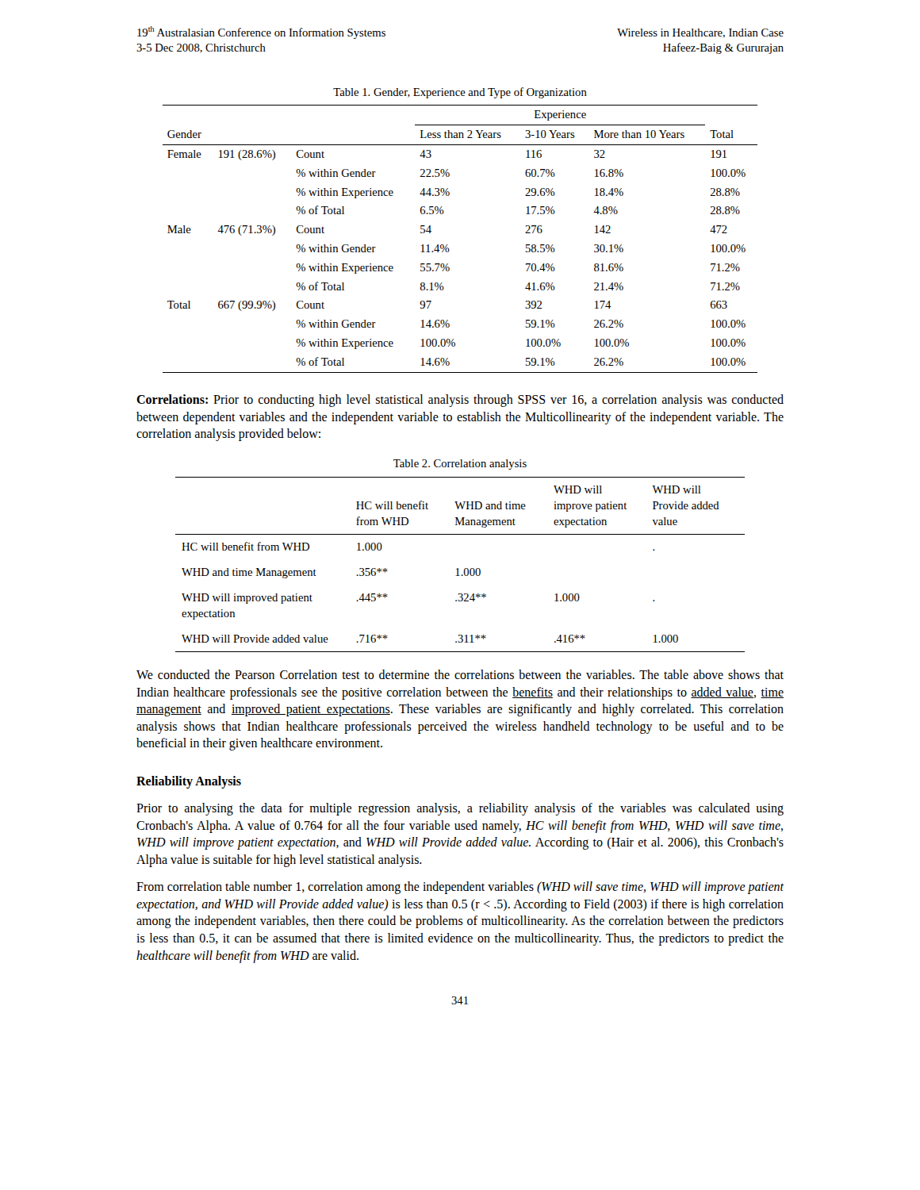19th Australasian Conference on Information Systems
3-5 Dec 2008, Christchurch
Wireless in Healthcare, Indian Case
Hafeez-Baig & Gururajan
Table 1. Gender, Experience and Type of Organization
| | Experience | |
| Gender | | Less than 2 Years | 3-10 Years | More than 10 Years | Total |
| Female | 191 (28.6%) | Count | 43 | 116 | 32 | 191 |
| | | % within Gender | 22.5% | 60.7% | 16.8% | 100.0% |
| | | % within Experience | 44.3% | 29.6% | 18.4% | 28.8% |
| | | % of Total | 6.5% | 17.5% | 4.8% | 28.8% |
| Male | 476 (71.3%) | Count | 54 | 276 | 142 | 472 |
| | | % within Gender | 11.4% | 58.5% | 30.1% | 100.0% |
| | | % within Experience | 55.7% | 70.4% | 81.6% | 71.2% |
| | | % of Total | 8.1% | 41.6% | 21.4% | 71.2% |
| Total | 667 (99.9%) | Count | 97 | 392 | 174 | 663 |
| | | % within Gender | 14.6% | 59.1% | 26.2% | 100.0% |
| | | % within Experience | 100.0% | 100.0% | 100.0% | 100.0% |
| | | % of Total | 14.6% | 59.1% | 26.2% | 100.0% |
Correlations: Prior to conducting high level statistical analysis through SPSS ver 16, a correlation analysis was conducted between dependent variables and the independent variable to establish the Multicollinearity of the independent variable. The correlation analysis provided below:
Table 2. Correlation analysis
| | HC will benefit from WHD | WHD and time Management | WHD will improve patient expectation | WHD will Provide added value |
| --- | --- | --- | --- | --- |
| HC will benefit from WHD | 1.000 | | | . |
| WHD and time Management | .356** | 1.000 | | |
| WHD will improved patient expectation | .445** | .324** | 1.000 | . |
| WHD will Provide added value | .716** | .311** | .416** | 1.000 |
We conducted the Pearson Correlation test to determine the correlations between the variables. The table above shows that Indian healthcare professionals see the positive correlation between the benefits and their relationships to added value, time management and improved patient expectations. These variables are significantly and highly correlated. This correlation analysis shows that Indian healthcare professionals perceived the wireless handheld technology to be useful and to be beneficial in their given healthcare environment.
Reliability Analysis
Prior to analysing the data for multiple regression analysis, a reliability analysis of the variables was calculated using Cronbach's Alpha. A value of 0.764 for all the four variable used namely, HC will benefit from WHD, WHD will save time, WHD will improve patient expectation, and WHD will Provide added value. According to (Hair et al. 2006), this Cronbach's Alpha value is suitable for high level statistical analysis.
From correlation table number 1, correlation among the independent variables (WHD will save time, WHD will improve patient expectation, and WHD will Provide added value) is less than 0.5 (r < .5). According to Field (2003) if there is high correlation among the independent variables, then there could be problems of multicollinearity. As the correlation between the predictors is less than 0.5, it can be assumed that there is limited evidence on the multicollinearity. Thus, the predictors to predict the healthcare will benefit from WHD are valid.
341